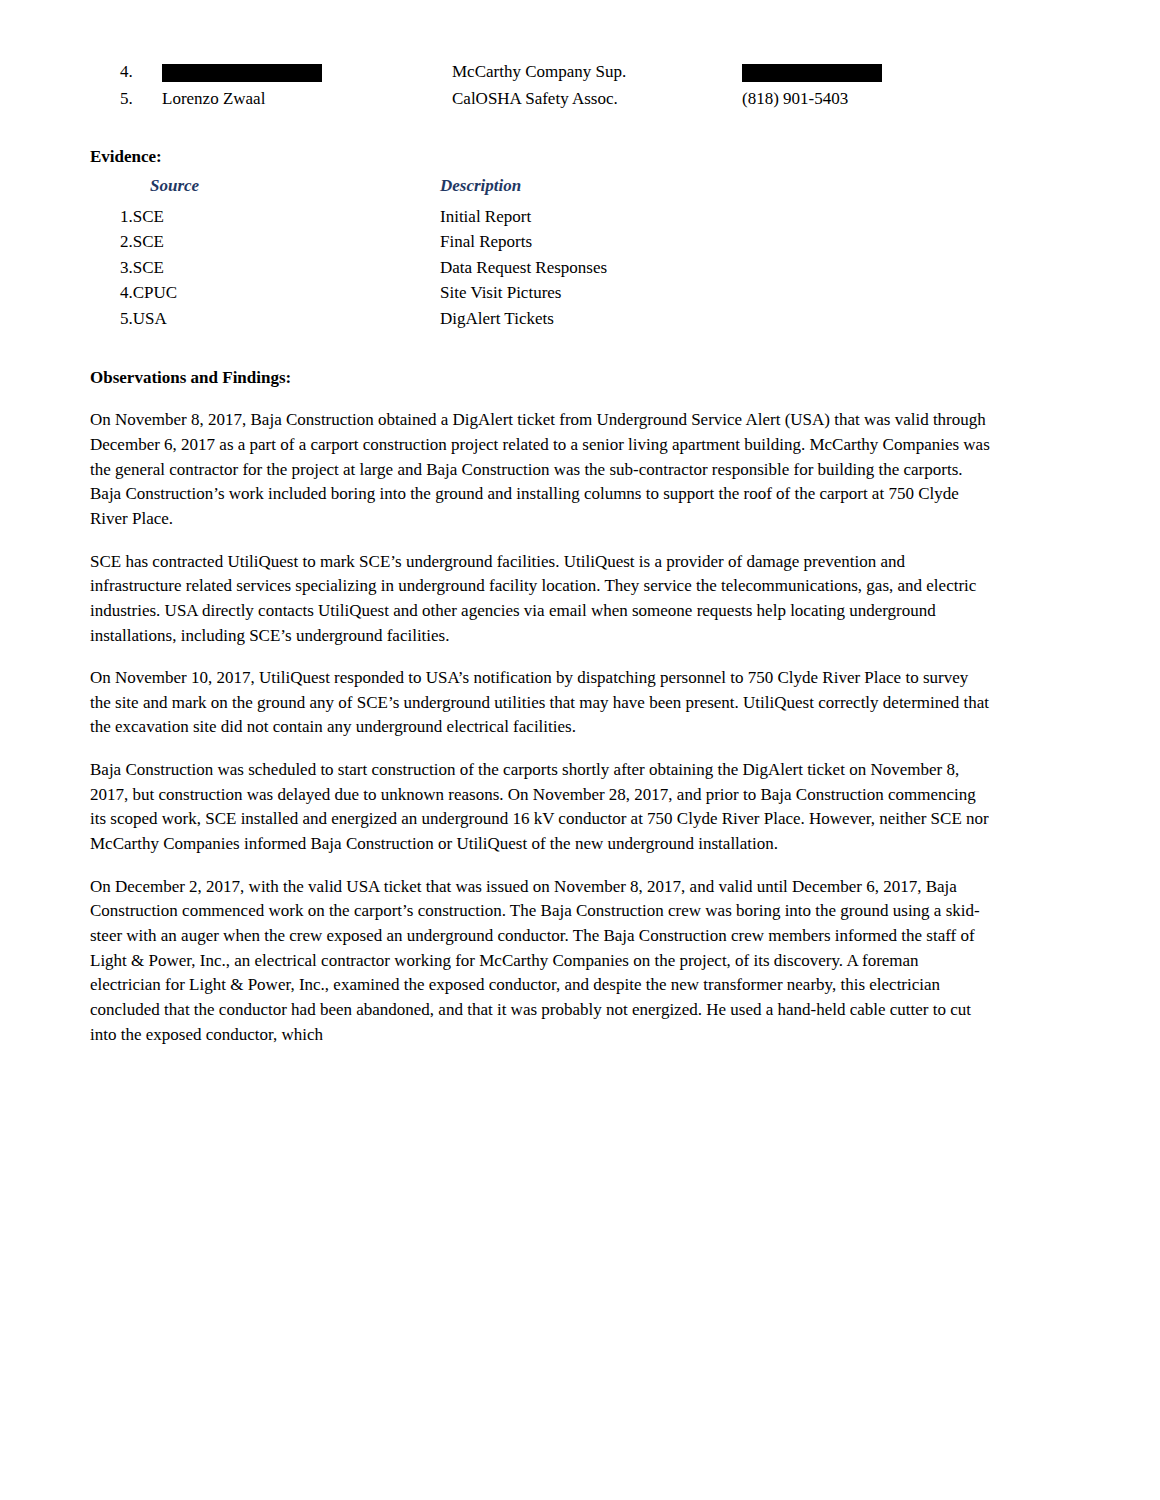4. McCarthy Company Sup.
5. Lorenzo Zwaal CalOSHA Safety Assoc. (818) 901-5403
Evidence:
Source Description
1.SCE Initial Report
2.SCE Final Reports
3.SCE Data Request Responses
4.CPUC Site Visit Pictures
5.USA DigAlert Tickets
Observations and Findings:
On November 8, 2017, Baja Construction obtained a DigAlert ticket from Underground Service Alert (USA) that was valid through December 6, 2017 as a part of a carport construction project related to a senior living apartment building. McCarthy Companies was the general contractor for the project at large and Baja Construction was the sub-contractor responsible for building the carports. Baja Construction’s work included boring into the ground and installing columns to support the roof of the carport at 750 Clyde River Place.
SCE has contracted UtiliQuest to mark SCE’s underground facilities. UtiliQuest is a provider of damage prevention and infrastructure related services specializing in underground facility location. They service the telecommunications, gas, and electric industries. USA directly contacts UtiliQuest and other agencies via email when someone requests help locating underground installations, including SCE’s underground facilities.
On November 10, 2017, UtiliQuest responded to USA’s notification by dispatching personnel to 750 Clyde River Place to survey the site and mark on the ground any of SCE’s underground utilities that may have been present. UtiliQuest correctly determined that the excavation site did not contain any underground electrical facilities.
Baja Construction was scheduled to start construction of the carports shortly after obtaining the DigAlert ticket on November 8, 2017, but construction was delayed due to unknown reasons. On November 28, 2017, and prior to Baja Construction commencing its scoped work, SCE installed and energized an underground 16 kV conductor at 750 Clyde River Place. However, neither SCE nor McCarthy Companies informed Baja Construction or UtiliQuest of the new underground installation.
On December 2, 2017, with the valid USA ticket that was issued on November 8, 2017, and valid until December 6, 2017, Baja Construction commenced work on the carport’s construction. The Baja Construction crew was boring into the ground using a skid-steer with an auger when the crew exposed an underground conductor. The Baja Construction crew members informed the staff of Light & Power, Inc., an electrical contractor working for McCarthy Companies on the project, of its discovery. A foreman electrician for Light & Power, Inc., examined the exposed conductor, and despite the new transformer nearby, this electrician concluded that the conductor had been abandoned, and that it was probably not energized. He used a hand-held cable cutter to cut into the exposed conductor, which